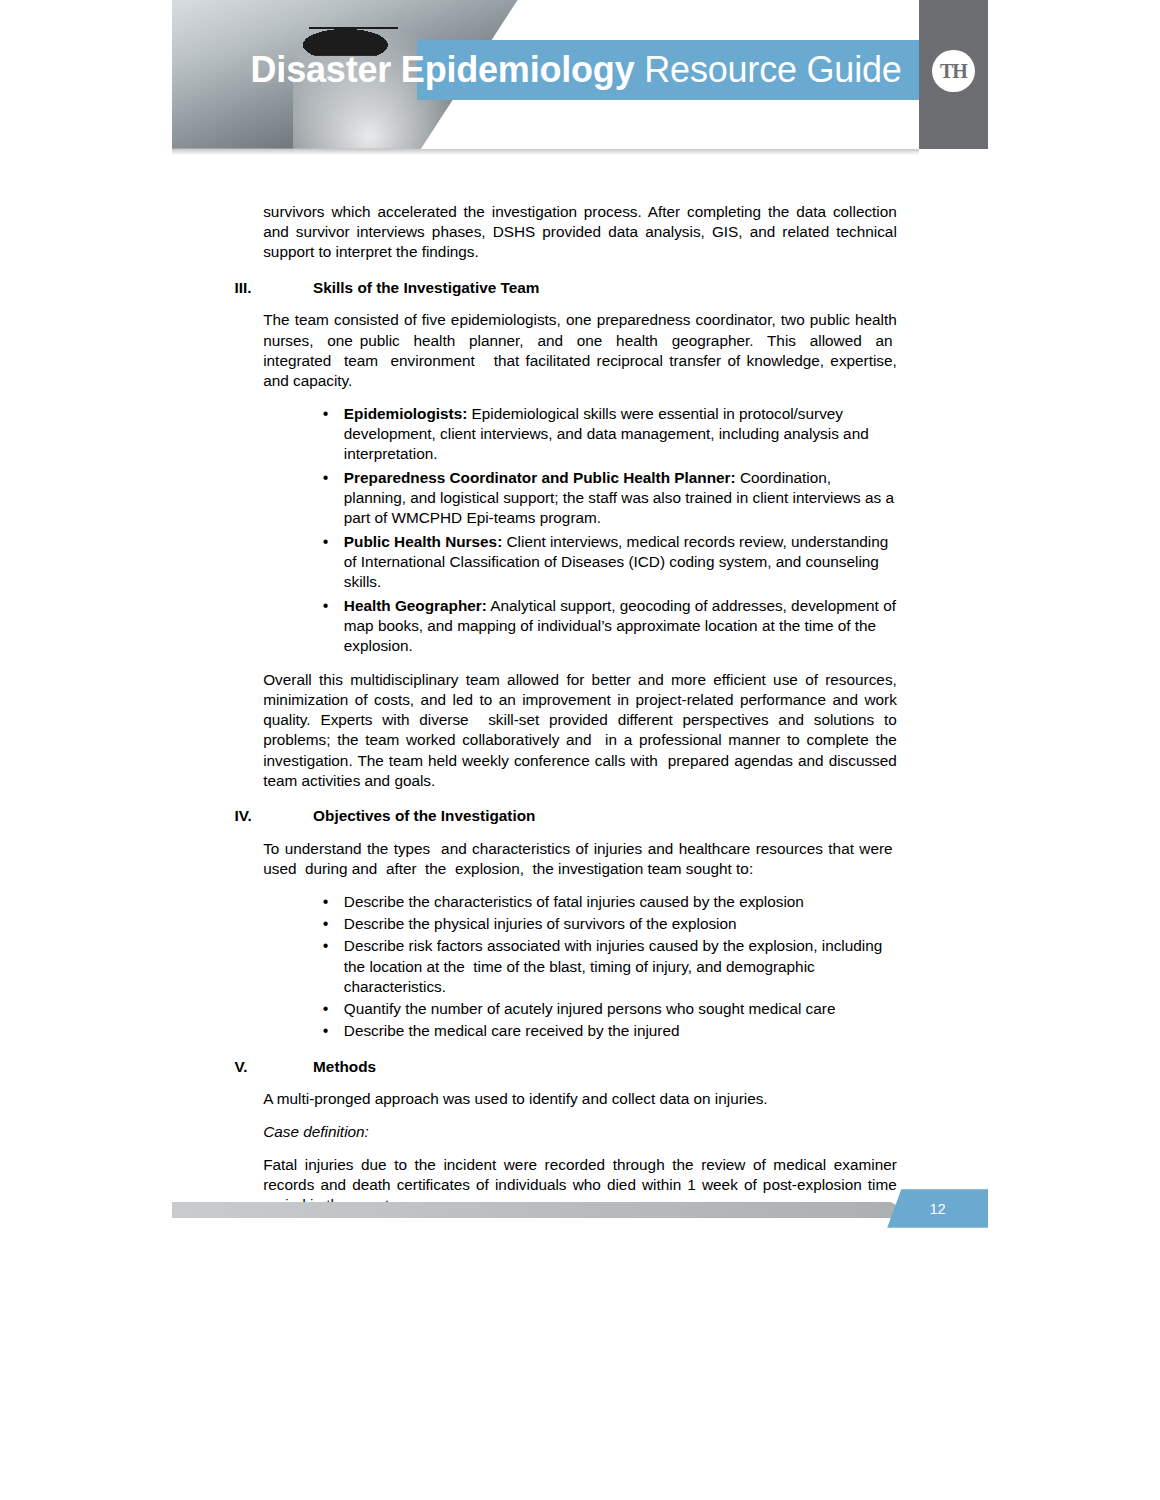Disaster Epidemiology Resource Guide
TH
survivors which accelerated the investigation process. After completing the data collection and survivor interviews phases, DSHS provided data analysis, GIS, and related technical support to interpret the findings.
III. Skills of the Investigative Team
The team consisted of five epidemiologists, one preparedness coordinator, two public health nurses, one public health planner, and one health geographer. This allowed an integrated team environment that facilitated reciprocal transfer of knowledge, expertise, and capacity.
Epidemiologists: Epidemiological skills were essential in protocol/survey development, client interviews, and data management, including analysis and interpretation.
Preparedness Coordinator and Public Health Planner: Coordination, planning, and logistical support; the staff was also trained in client interviews as a part of WMCPHD Epi-teams program.
Public Health Nurses: Client interviews, medical records review, understanding of International Classification of Diseases (ICD) coding system, and counseling skills.
Health Geographer: Analytical support, geocoding of addresses, development of map books, and mapping of individual’s approximate location at the time of the explosion.
Overall this multidisciplinary team allowed for better and more efficient use of resources, minimization of costs, and led to an improvement in project-related performance and work quality. Experts with diverse skill-set provided different perspectives and solutions to problems; the team worked collaboratively and in a professional manner to complete the investigation. The team held weekly conference calls with prepared agendas and discussed team activities and goals.
IV. Objectives of the Investigation
To understand the types and characteristics of injuries and healthcare resources that were used during and after the explosion, the investigation team sought to:
Describe the characteristics of fatal injuries caused by the explosion
Describe the physical injuries of survivors of the explosion
Describe risk factors associated with injuries caused by the explosion, including the location at the time of the blast, timing of injury, and demographic characteristics.
Quantify the number of acutely injured persons who sought medical care
Describe the medical care received by the injured
V. Methods
A multi-pronged approach was used to identify and collect data on injuries.
Case definition:
Fatal injuries due to the incident were recorded through the review of medical examiner records and death certificates of individuals who died within 1 week of post-explosion time period in the county.
12